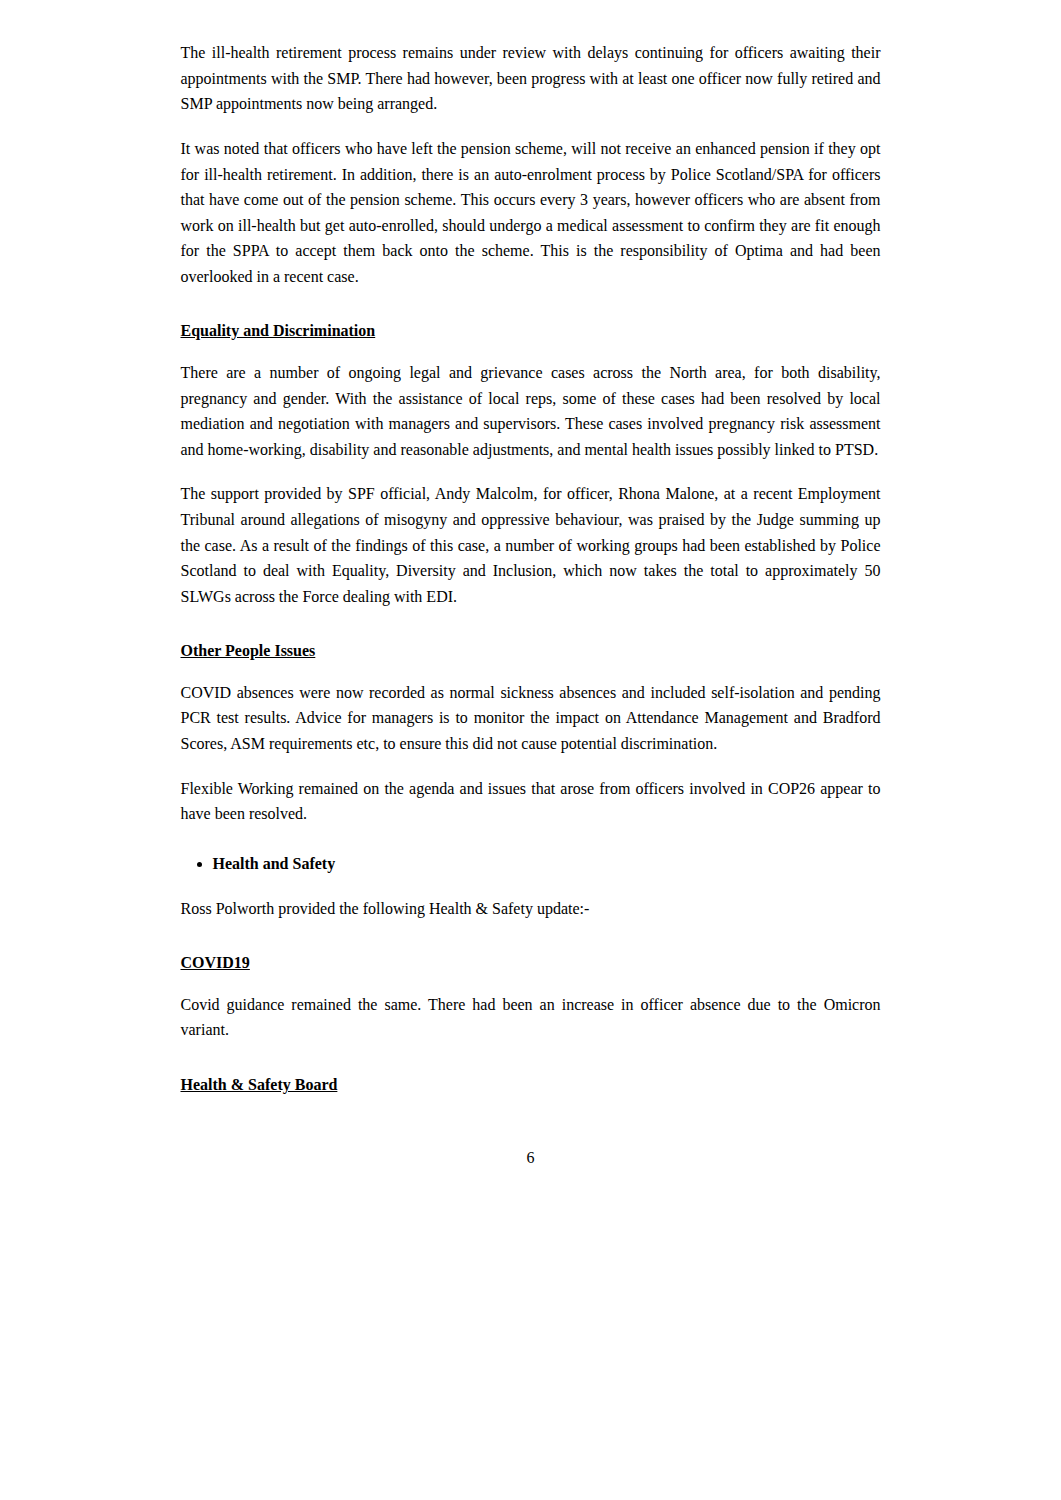The ill-health retirement process remains under review with delays continuing for officers awaiting their appointments with the SMP. There had however, been progress with at least one officer now fully retired and SMP appointments now being arranged.
It was noted that officers who have left the pension scheme, will not receive an enhanced pension if they opt for ill-health retirement. In addition, there is an auto-enrolment process by Police Scotland/SPA for officers that have come out of the pension scheme. This occurs every 3 years, however officers who are absent from work on ill-health but get auto-enrolled, should undergo a medical assessment to confirm they are fit enough for the SPPA to accept them back onto the scheme. This is the responsibility of Optima and had been overlooked in a recent case.
Equality and Discrimination
There are a number of ongoing legal and grievance cases across the North area, for both disability, pregnancy and gender. With the assistance of local reps, some of these cases had been resolved by local mediation and negotiation with managers and supervisors. These cases involved pregnancy risk assessment and home-working, disability and reasonable adjustments, and mental health issues possibly linked to PTSD.
The support provided by SPF official, Andy Malcolm, for officer, Rhona Malone, at a recent Employment Tribunal around allegations of misogyny and oppressive behaviour, was praised by the Judge summing up the case. As a result of the findings of this case, a number of working groups had been established by Police Scotland to deal with Equality, Diversity and Inclusion, which now takes the total to approximately 50 SLWGs across the Force dealing with EDI.
Other People Issues
COVID absences were now recorded as normal sickness absences and included self-isolation and pending PCR test results. Advice for managers is to monitor the impact on Attendance Management and Bradford Scores, ASM requirements etc, to ensure this did not cause potential discrimination.
Flexible Working remained on the agenda and issues that arose from officers involved in COP26 appear to have been resolved.
Health and Safety
Ross Polworth provided the following Health & Safety update:-
COVID19
Covid guidance remained the same. There had been an increase in officer absence due to the Omicron variant.
Health & Safety Board
6